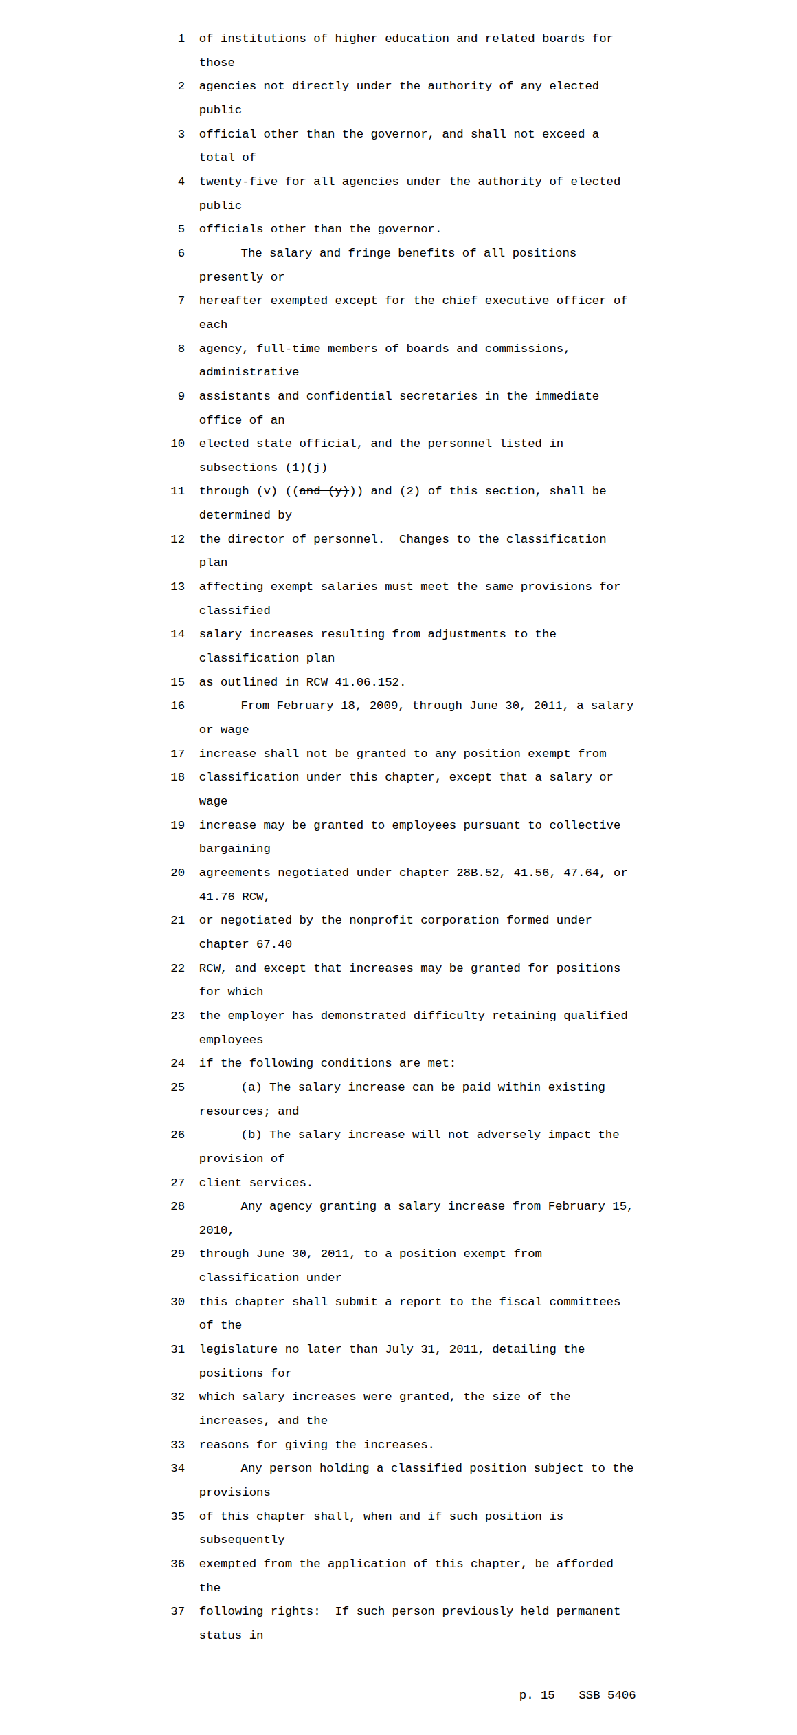of institutions of higher education and related boards for those
agencies not directly under the authority of any elected public
official other than the governor, and shall not exceed a total of
twenty-five for all agencies under the authority of elected public
officials other than the governor.
The salary and fringe benefits of all positions presently or
hereafter exempted except for the chief executive officer of each
agency, full-time members of boards and commissions, administrative
assistants and confidential secretaries in the immediate office of an
elected state official, and the personnel listed in subsections (1)(j)
through (v) ((and (y))) and (2) of this section, shall be determined by
the director of personnel. Changes to the classification plan
affecting exempt salaries must meet the same provisions for classified
salary increases resulting from adjustments to the classification plan
as outlined in RCW 41.06.152.
From February 18, 2009, through June 30, 2011, a salary or wage
increase shall not be granted to any position exempt from
classification under this chapter, except that a salary or wage
increase may be granted to employees pursuant to collective bargaining
agreements negotiated under chapter 28B.52, 41.56, 47.64, or 41.76 RCW,
or negotiated by the nonprofit corporation formed under chapter 67.40
RCW, and except that increases may be granted for positions for which
the employer has demonstrated difficulty retaining qualified employees
if the following conditions are met:
(a) The salary increase can be paid within existing resources; and
(b) The salary increase will not adversely impact the provision of
client services.
Any agency granting a salary increase from February 15, 2010,
through June 30, 2011, to a position exempt from classification under
this chapter shall submit a report to the fiscal committees of the
legislature no later than July 31, 2011, detailing the positions for
which salary increases were granted, the size of the increases, and the
reasons for giving the increases.
Any person holding a classified position subject to the provisions
of this chapter shall, when and if such position is subsequently
exempted from the application of this chapter, be afforded the
following rights: If such person previously held permanent status in
p. 15 SSB 5406